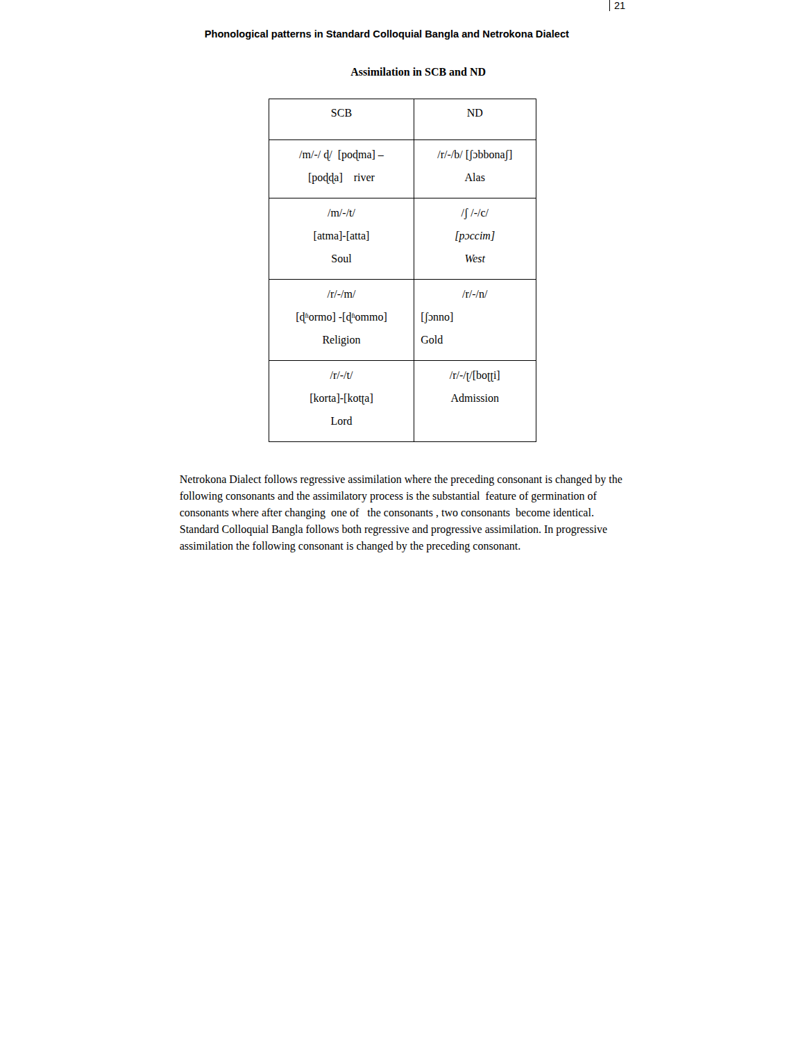21
Phonological patterns in Standard Colloquial Bangla and Netrokona Dialect
Assimilation in SCB and ND
| SCB | ND |
| /m/-/ ɖ/ [poɖma] – [poɖɖa] river | /r/-/b/ [ʃɔbbonaʃ] Alas |
| /m/-/t/ [atma]-[atta] Soul | /ʃ /-/c/ [pɔccim] West |
| /r/-/m/ [ɖʱormo] -[ɖʱommo] Religion | /r/-/n/ [ʃɔnno] Gold |
| /r/-/t/ [korta]-[kotʈa] Lord | /r/-/ʈ/[boʈʈi] Admission |
Netrokona Dialect follows regressive assimilation where the preceding consonant is changed by the following consonants and the assimilatory process is the substantial feature of germination of consonants where after changing one of the consonants , two consonants become identical. Standard Colloquial Bangla follows both regressive and progressive assimilation. In progressive assimilation the following consonant is changed by the preceding consonant.